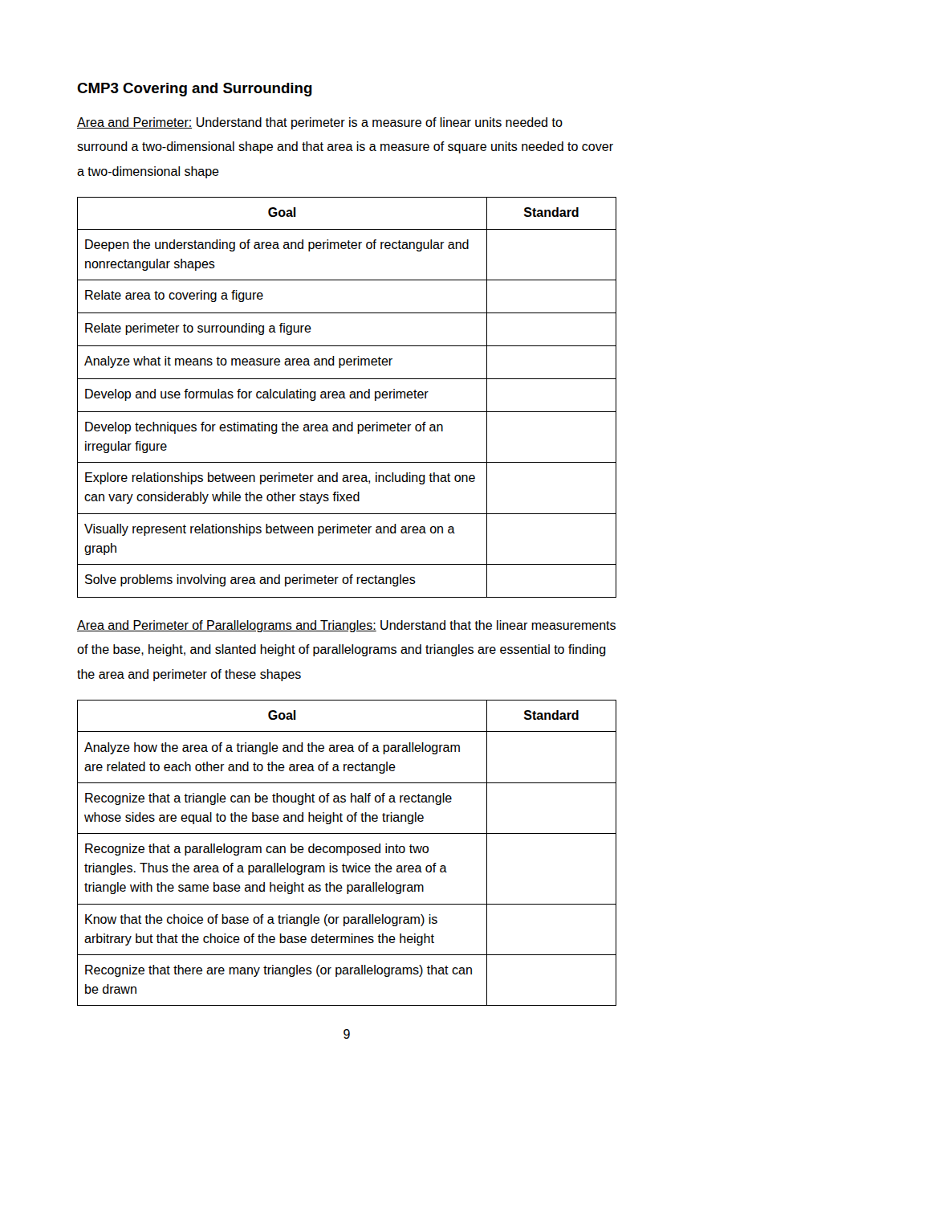CMP3 Covering and Surrounding
Area and Perimeter: Understand that perimeter is a measure of linear units needed to surround a two-dimensional shape and that area is a measure of square units needed to cover a two-dimensional shape
| Goal | Standard |
| --- | --- |
| Deepen the understanding of area and perimeter of rectangular and nonrectangular shapes | |
| Relate area to covering a figure | |
| Relate perimeter to surrounding a figure | |
| Analyze what it means to measure area and perimeter | |
| Develop and use formulas for calculating area and perimeter | |
| Develop techniques for estimating the area and perimeter of an irregular figure | |
| Explore relationships between perimeter and area, including that one can vary considerably while the other stays fixed | |
| Visually represent relationships between perimeter and area on a graph | |
| Solve problems involving area and perimeter of rectangles | |
Area and Perimeter of Parallelograms and Triangles: Understand that the linear measurements of the base, height, and slanted height of parallelograms and triangles are essential to finding the area and perimeter of these shapes
| Goal | Standard |
| --- | --- |
| Analyze how the area of a triangle and the area of a parallelogram are related to each other and to the area of a rectangle | |
| Recognize that a triangle can be thought of as half of a rectangle whose sides are equal to the base and height of the triangle | |
| Recognize that a parallelogram can be decomposed into two triangles. Thus the area of a parallelogram is twice the area of a triangle with the same base and height as the parallelogram | |
| Know that the choice of base of a triangle (or parallelogram) is arbitrary but that the choice of the base determines the height | |
| Recognize that there are many triangles (or parallelograms) that can be drawn | |
9